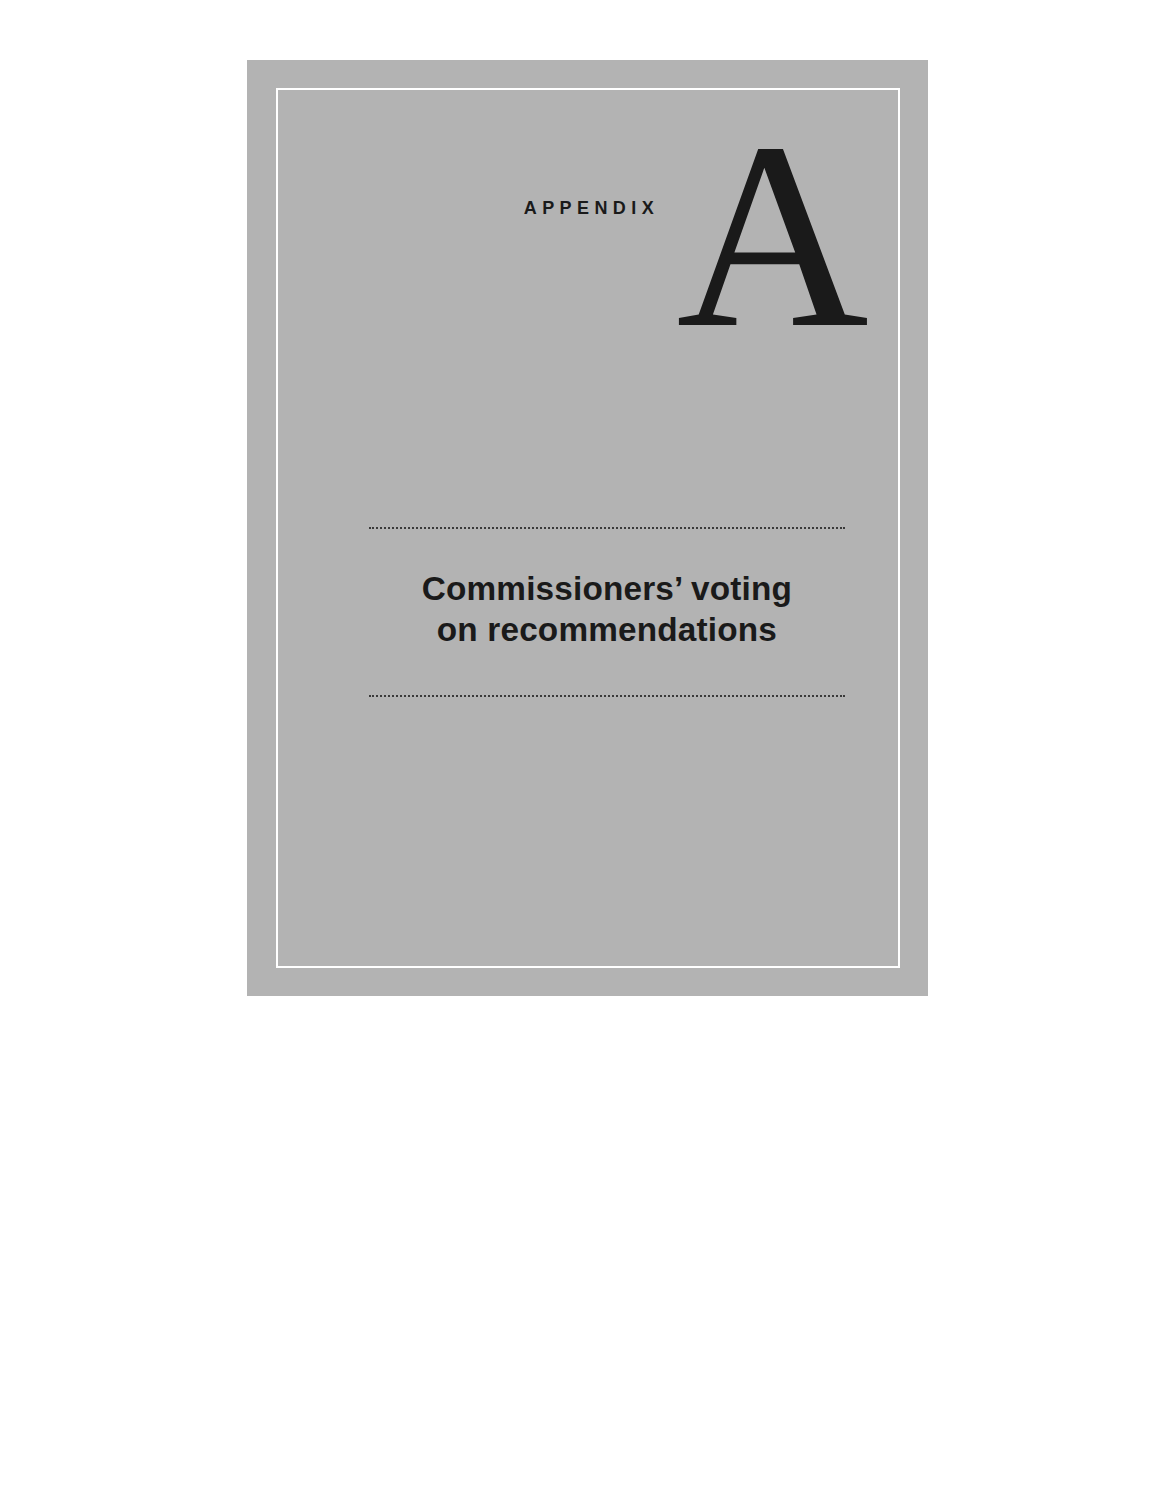Appendix
A
Commissioners’ voting
on recommendations